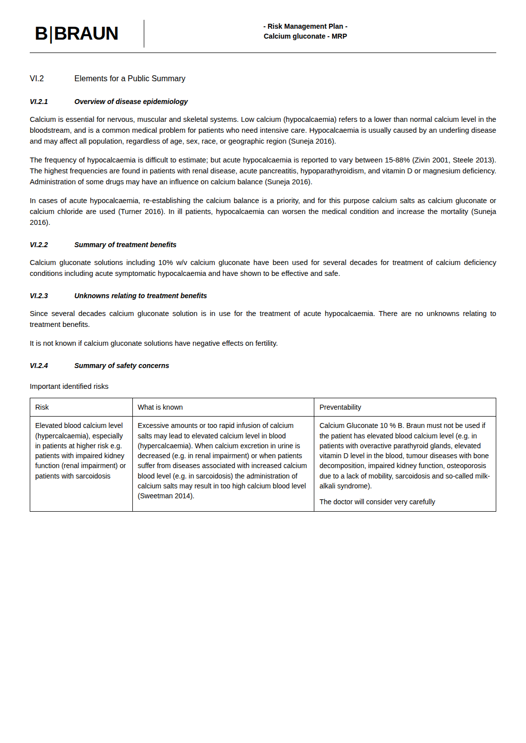B|BRAUN
- Risk Management Plan -
Calcium gluconate - MRP
VI.2 Elements for a Public Summary
VI.2.1 Overview of disease epidemiology
Calcium is essential for nervous, muscular and skeletal systems. Low calcium (hypocalcaemia) refers to a lower than normal calcium level in the bloodstream, and is a common medical problem for patients who need intensive care. Hypocalcaemia is usually caused by an underling disease and may affect all population, regardless of age, sex, race, or geographic region (Suneja 2016).
The frequency of hypocalcaemia is difficult to estimate; but acute hypocalcaemia is reported to vary between 15-88% (Zivin 2001, Steele 2013). The highest frequencies are found in patients with renal disease, acute pancreatitis, hypoparathyroidism, and vitamin D or magnesium deficiency. Administration of some drugs may have an influence on calcium balance (Suneja 2016).
In cases of acute hypocalcaemia, re-establishing the calcium balance is a priority, and for this purpose calcium salts as calcium gluconate or calcium chloride are used (Turner 2016). In ill patients, hypocalcaemia can worsen the medical condition and increase the mortality (Suneja 2016).
VI.2.2 Summary of treatment benefits
Calcium gluconate solutions including 10% w/v calcium gluconate have been used for several decades for treatment of calcium deficiency conditions including acute symptomatic hypocalcaemia and have shown to be effective and safe.
VI.2.3 Unknowns relating to treatment benefits
Since several decades calcium gluconate solution is in use for the treatment of acute hypocalcaemia. There are no unknowns relating to treatment benefits.
It is not known if calcium gluconate solutions have negative effects on fertility.
VI.2.4 Summary of safety concerns
Important identified risks
| Risk | What is known | Preventability |
| --- | --- | --- |
| Elevated blood calcium level (hypercalcaemia), especially in patients at higher risk e.g. patients with impaired kidney function (renal impairment) or patients with sarcoidosis | Excessive amounts or too rapid infusion of calcium salts may lead to elevated calcium level in blood (hypercalcaemia). When calcium excretion in urine is decreased (e.g. in renal impairment) or when patients suffer from diseases associated with increased calcium blood level (e.g. in sarcoidosis) the administration of calcium salts may result in too high calcium blood level (Sweetman 2014). | Calcium Gluconate 10 % B. Braun must not be used if the patient has elevated blood calcium level (e.g. in patients with overactive parathyroid glands, elevated vitamin D level in the blood, tumour diseases with bone decomposition, impaired kidney function, osteoporosis due to a lack of mobility, sarcoidosis and so-called milk-alkali syndrome). The doctor will consider very carefully |